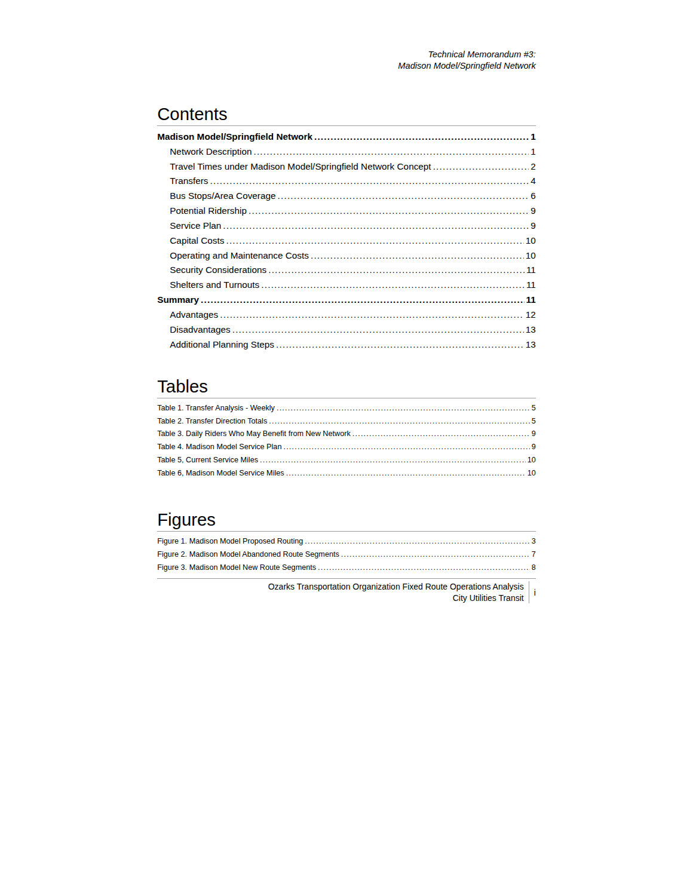Technical Memorandum #3:
Madison Model/Springfield Network
Contents
Madison Model/Springfield Network........................................................................................... 1
Network Description............................................................................................................................. 1
Travel Times under Madison Model/Springfield Network Concept......................................................... 2
Transfers............................................................................................................................................... 4
Bus Stops/Area Coverage....................................................................................................................... 6
Potential Ridership............................................................................................................................... 9
Service Plan.......................................................................................................................................... 9
Capital Costs....................................................................................................................................... 10
Operating and Maintenance Costs....................................................................................................... 10
Security Considerations....................................................................................................................... 11
Shelters and Turnouts......................................................................................................................... 11
Summary................................................................................................................................................. 11
Advantages.......................................................................................................................................... 12
Disadvantages..................................................................................................................................... 13
Additional Planning Steps....................................................................................................................... 13
Tables
Table 1. Transfer Analysis - Weekly................................................................................................................................................. 5
Table 2. Transfer Direction Totals................................................................................................................................................... 5
Table 3. Daily Riders Who May Benefit from New Network................................................................................................. 9
Table 4. Madison Model Service Plan............................................................................................................................................. 9
Table 5, Current Service Miles......................................................................................................................................................... 10
Table 6, Madison Model Service Miles............................................................................................................................................. 10
Figures
Figure 1. Madison Model Proposed Routing......................................................................................................................... 3
Figure 2. Madison Model Abandoned Route Segments......................................................................................................... 7
Figure 3. Madison Model New Route Segments................................................................................................................. 8
Ozarks Transportation Organization Fixed Route Operations Analysis
City Utilities Transit
i